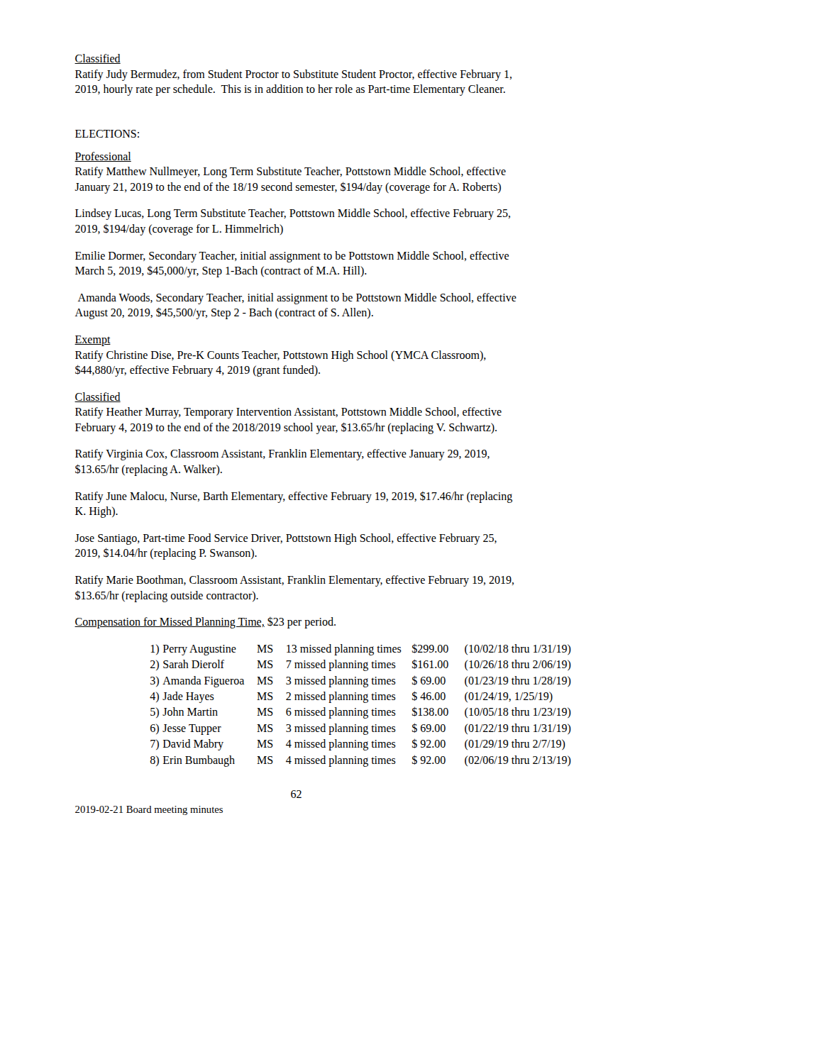Classified
Ratify Judy Bermudez, from Student Proctor to Substitute Student Proctor, effective February 1, 2019, hourly rate per schedule. This is in addition to her role as Part-time Elementary Cleaner.
ELECTIONS:
Professional
Ratify Matthew Nullmeyer, Long Term Substitute Teacher, Pottstown Middle School, effective January 21, 2019 to the end of the 18/19 second semester, $194/day (coverage for A. Roberts)
Lindsey Lucas, Long Term Substitute Teacher, Pottstown Middle School, effective February 25, 2019, $194/day (coverage for L. Himmelrich)
Emilie Dormer, Secondary Teacher, initial assignment to be Pottstown Middle School, effective March 5, 2019, $45,000/yr, Step 1-Bach (contract of M.A. Hill).
Amanda Woods, Secondary Teacher, initial assignment to be Pottstown Middle School, effective August 20, 2019, $45,500/yr, Step 2 - Bach (contract of S. Allen).
Exempt
Ratify Christine Dise, Pre-K Counts Teacher, Pottstown High School (YMCA Classroom), $44,880/yr, effective February 4, 2019 (grant funded).
Classified
Ratify Heather Murray, Temporary Intervention Assistant, Pottstown Middle School, effective February 4, 2019 to the end of the 2018/2019 school year, $13.65/hr (replacing V. Schwartz).
Ratify Virginia Cox, Classroom Assistant, Franklin Elementary, effective January 29, 2019, $13.65/hr (replacing A. Walker).
Ratify June Malocu, Nurse, Barth Elementary, effective February 19, 2019, $17.46/hr (replacing K. High).
Jose Santiago, Part-time Food Service Driver, Pottstown High School, effective February 25, 2019, $14.04/hr (replacing P. Swanson).
Ratify Marie Boothman, Classroom Assistant, Franklin Elementary, effective February 19, 2019, $13.65/hr (replacing outside contractor).
Compensation for Missed Planning Time, $23 per period.
| 1) | Perry Augustine | MS | 13 missed planning times | $299.00 | (10/02/18 thru 1/31/19) |
| 2) | Sarah Dierolf | MS | 7 missed planning times | $161.00 | (10/26/18 thru 2/06/19) |
| 3) | Amanda Figueroa | MS | 3 missed planning times | $ 69.00 | (01/23/19 thru 1/28/19) |
| 4) | Jade Hayes | MS | 2 missed planning times | $ 46.00 | (01/24/19, 1/25/19) |
| 5) | John Martin | MS | 6 missed planning times | $138.00 | (10/05/18 thru 1/23/19) |
| 6) | Jesse Tupper | MS | 3 missed planning times | $ 69.00 | (01/22/19 thru 1/31/19) |
| 7) | David Mabry | MS | 4 missed planning times | $ 92.00 | (01/29/19 thru 2/7/19) |
| 8) | Erin Bumbaugh | MS | 4 missed planning times | $ 92.00 | (02/06/19 thru 2/13/19) |
62
2019-02-21 Board meeting minutes